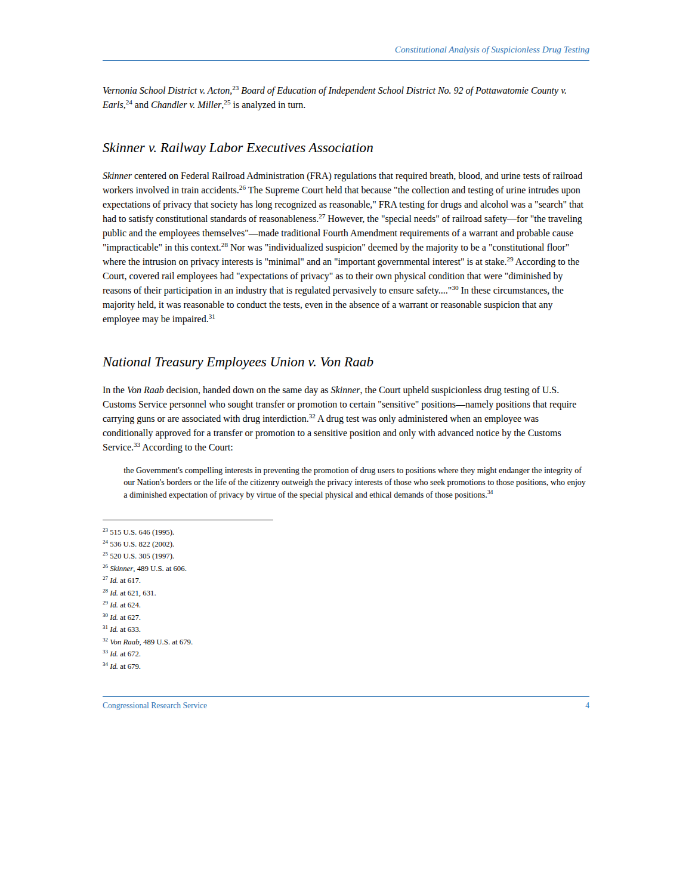Constitutional Analysis of Suspicionless Drug Testing
Vernonia School District v. Acton,23 Board of Education of Independent School District No. 92 of Pottawatomie County v. Earls,24 and Chandler v. Miller,25 is analyzed in turn.
Skinner v. Railway Labor Executives Association
Skinner centered on Federal Railroad Administration (FRA) regulations that required breath, blood, and urine tests of railroad workers involved in train accidents.26 The Supreme Court held that because "the collection and testing of urine intrudes upon expectations of privacy that society has long recognized as reasonable," FRA testing for drugs and alcohol was a "search" that had to satisfy constitutional standards of reasonableness.27 However, the "special needs" of railroad safety—for "the traveling public and the employees themselves"—made traditional Fourth Amendment requirements of a warrant and probable cause "impracticable" in this context.28 Nor was "individualized suspicion" deemed by the majority to be a "constitutional floor" where the intrusion on privacy interests is "minimal" and an "important governmental interest" is at stake.29 According to the Court, covered rail employees had "expectations of privacy" as to their own physical condition that were "diminished by reasons of their participation in an industry that is regulated pervasively to ensure safety...."30 In these circumstances, the majority held, it was reasonable to conduct the tests, even in the absence of a warrant or reasonable suspicion that any employee may be impaired.31
National Treasury Employees Union v. Von Raab
In the Von Raab decision, handed down on the same day as Skinner, the Court upheld suspicionless drug testing of U.S. Customs Service personnel who sought transfer or promotion to certain "sensitive" positions—namely positions that require carrying guns or are associated with drug interdiction.32 A drug test was only administered when an employee was conditionally approved for a transfer or promotion to a sensitive position and only with advanced notice by the Customs Service.33 According to the Court:
the Government's compelling interests in preventing the promotion of drug users to positions where they might endanger the integrity of our Nation's borders or the life of the citizenry outweigh the privacy interests of those who seek promotions to those positions, who enjoy a diminished expectation of privacy by virtue of the special physical and ethical demands of those positions.34
23 515 U.S. 646 (1995).
24 536 U.S. 822 (2002).
25 520 U.S. 305 (1997).
26 Skinner, 489 U.S. at 606.
27 Id. at 617.
28 Id. at 621, 631.
29 Id. at 624.
30 Id. at 627.
31 Id. at 633.
32 Von Raab, 489 U.S. at 679.
33 Id. at 672.
34 Id. at 679.
Congressional Research Service 4